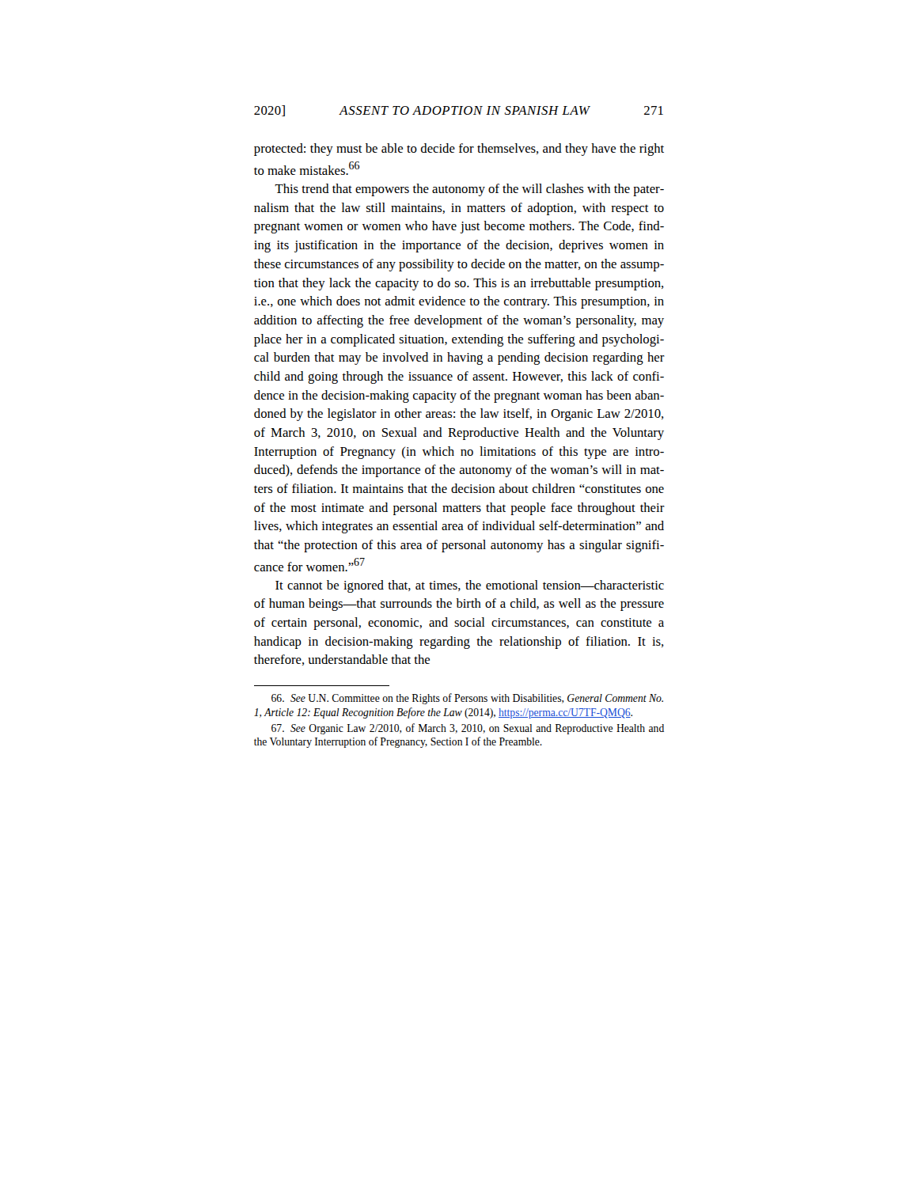2020] ASSENT TO ADOPTION IN SPANISH LAW 271
protected: they must be able to decide for themselves, and they have the right to make mistakes.66
This trend that empowers the autonomy of the will clashes with the paternalism that the law still maintains, in matters of adoption, with respect to pregnant women or women who have just become mothers. The Code, finding its justification in the importance of the decision, deprives women in these circumstances of any possibility to decide on the matter, on the assumption that they lack the capacity to do so. This is an irrebuttable presumption, i.e., one which does not admit evidence to the contrary. This presumption, in addition to affecting the free development of the woman’s personality, may place her in a complicated situation, extending the suffering and psychological burden that may be involved in having a pending decision regarding her child and going through the issuance of assent. However, this lack of confidence in the decision-making capacity of the pregnant woman has been abandoned by the legislator in other areas: the law itself, in Organic Law 2/2010, of March 3, 2010, on Sexual and Reproductive Health and the Voluntary Interruption of Pregnancy (in which no limitations of this type are introduced), defends the importance of the autonomy of the woman’s will in matters of filiation. It maintains that the decision about children “constitutes one of the most intimate and personal matters that people face throughout their lives, which integrates an essential area of individual self-determination” and that “the protection of this area of personal autonomy has a singular significance for women.”67
It cannot be ignored that, at times, the emotional tension—characteristic of human beings—that surrounds the birth of a child, as well as the pressure of certain personal, economic, and social circumstances, can constitute a handicap in decision-making regarding the relationship of filiation. It is, therefore, understandable that the
66. See U.N. Committee on the Rights of Persons with Disabilities, General Comment No. 1, Article 12: Equal Recognition Before the Law (2014), https://perma.cc/U7TF-QMQ6.
67. See Organic Law 2/2010, of March 3, 2010, on Sexual and Reproductive Health and the Voluntary Interruption of Pregnancy, Section I of the Preamble.